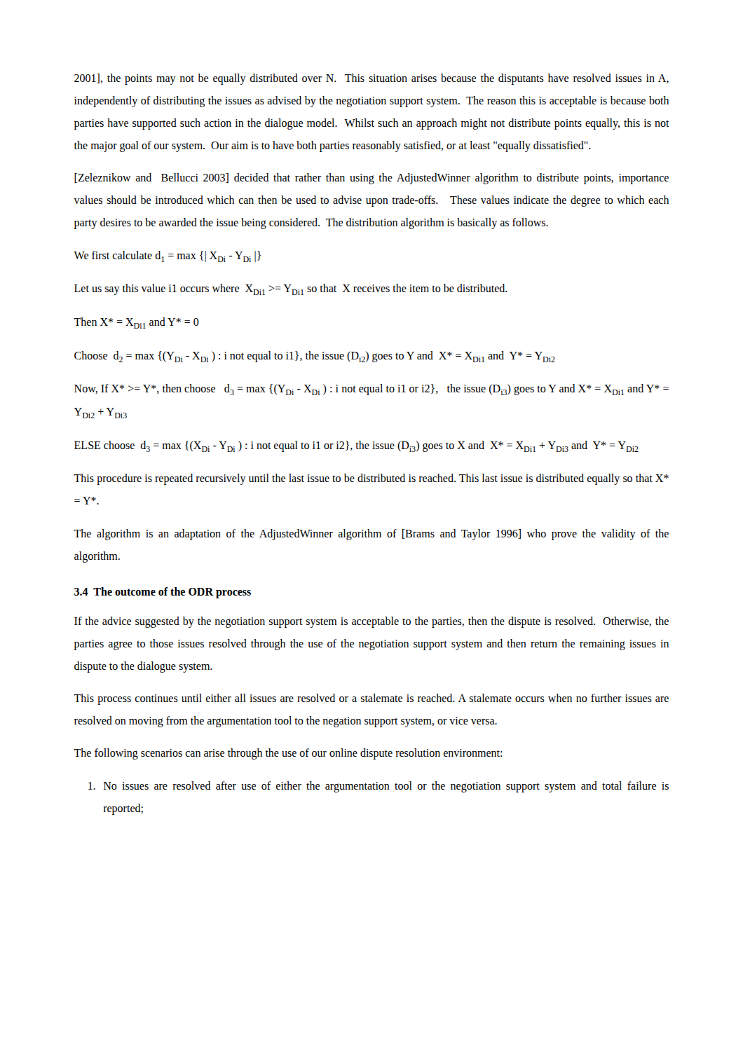2001], the points may not be equally distributed over N. This situation arises because the disputants have resolved issues in A, independently of distributing the issues as advised by the negotiation support system. The reason this is acceptable is because both parties have supported such action in the dialogue model. Whilst such an approach might not distribute points equally, this is not the major goal of our system. Our aim is to have both parties reasonably satisfied, or at least "equally dissatisfied".
[Zeleznikow and Bellucci 2003] decided that rather than using the AdjustedWinner algorithm to distribute points, importance values should be introduced which can then be used to advise upon trade-offs. These values indicate the degree to which each party desires to be awarded the issue being considered. The distribution algorithm is basically as follows.
We first calculate d1 = max {| XDi - YDi |}
Let us say this value i1 occurs where XDi1 >= YDi1 so that X receives the item to be distributed.
Then X* = XDi1 and Y* = 0
Choose d2 = max {(YDi - XDi ) : i not equal to i1}, the issue (Di2) goes to Y and X* = XDi1 and Y* = YDi2
Now, If X* >= Y*, then choose d3 = max {(YDi - XDi ) : i not equal to i1 or i2}, the issue (Di3) goes to Y and X* = XDi1 and Y* = YDi2 + YDi3
ELSE choose d3 = max {(XDi - YDi ) : i not equal to i1 or i2}, the issue (Di3) goes to X and X* = XDi1 + YDi3 and Y* = YDi2
This procedure is repeated recursively until the last issue to be distributed is reached. This last issue is distributed equally so that X* = Y*.
The algorithm is an adaptation of the AdjustedWinner algorithm of [Brams and Taylor 1996] who prove the validity of the algorithm.
3.4 The outcome of the ODR process
If the advice suggested by the negotiation support system is acceptable to the parties, then the dispute is resolved. Otherwise, the parties agree to those issues resolved through the use of the negotiation support system and then return the remaining issues in dispute to the dialogue system.
This process continues until either all issues are resolved or a stalemate is reached. A stalemate occurs when no further issues are resolved on moving from the argumentation tool to the negation support system, or vice versa.
The following scenarios can arise through the use of our online dispute resolution environment:
No issues are resolved after use of either the argumentation tool or the negotiation support system and total failure is reported;